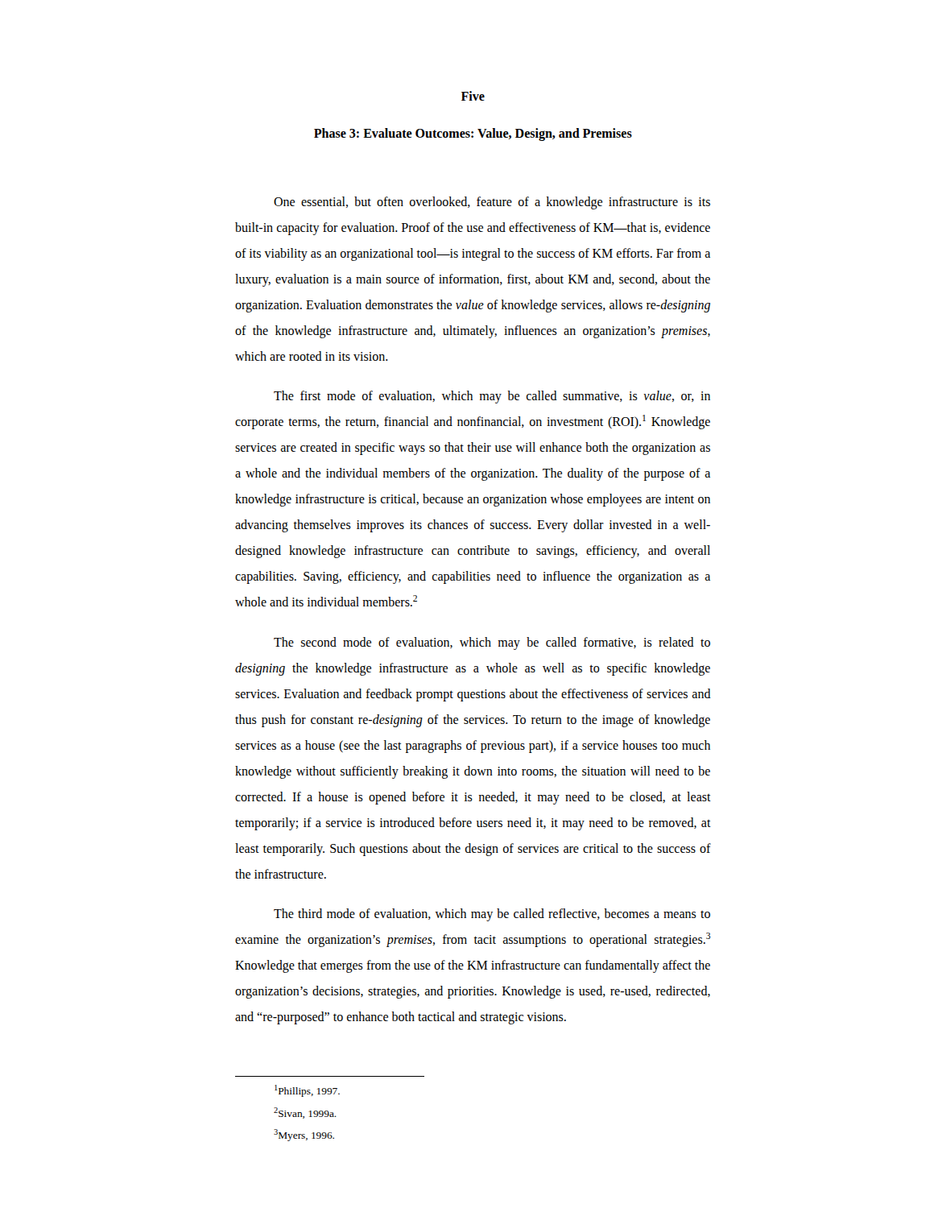Five
Phase 3: Evaluate Outcomes: Value, Design, and Premises
One essential, but often overlooked, feature of a knowledge infrastructure is its built-in capacity for evaluation. Proof of the use and effectiveness of KM—that is, evidence of its viability as an organizational tool—is integral to the success of KM efforts. Far from a luxury, evaluation is a main source of information, first, about KM and, second, about the organization. Evaluation demonstrates the value of knowledge services, allows re-designing of the knowledge infrastructure and, ultimately, influences an organization’s premises, which are rooted in its vision.
The first mode of evaluation, which may be called summative, is value, or, in corporate terms, the return, financial and nonfinancial, on investment (ROI).1 Knowledge services are created in specific ways so that their use will enhance both the organization as a whole and the individual members of the organization. The duality of the purpose of a knowledge infrastructure is critical, because an organization whose employees are intent on advancing themselves improves its chances of success. Every dollar invested in a well-designed knowledge infrastructure can contribute to savings, efficiency, and overall capabilities. Saving, efficiency, and capabilities need to influence the organization as a whole and its individual members.2
The second mode of evaluation, which may be called formative, is related to designing the knowledge infrastructure as a whole as well as to specific knowledge services. Evaluation and feedback prompt questions about the effectiveness of services and thus push for constant re-designing of the services. To return to the image of knowledge services as a house (see the last paragraphs of previous part), if a service houses too much knowledge without sufficiently breaking it down into rooms, the situation will need to be corrected. If a house is opened before it is needed, it may need to be closed, at least temporarily; if a service is introduced before users need it, it may need to be removed, at least temporarily. Such questions about the design of services are critical to the success of the infrastructure.
The third mode of evaluation, which may be called reflective, becomes a means to examine the organization’s premises, from tacit assumptions to operational strategies.3 Knowledge that emerges from the use of the KM infrastructure can fundamentally affect the organization’s decisions, strategies, and priorities. Knowledge is used, re-used, redirected, and “re-purposed” to enhance both tactical and strategic visions.
1Phillips, 1997.
2Sivan, 1999a.
3Myers, 1996.